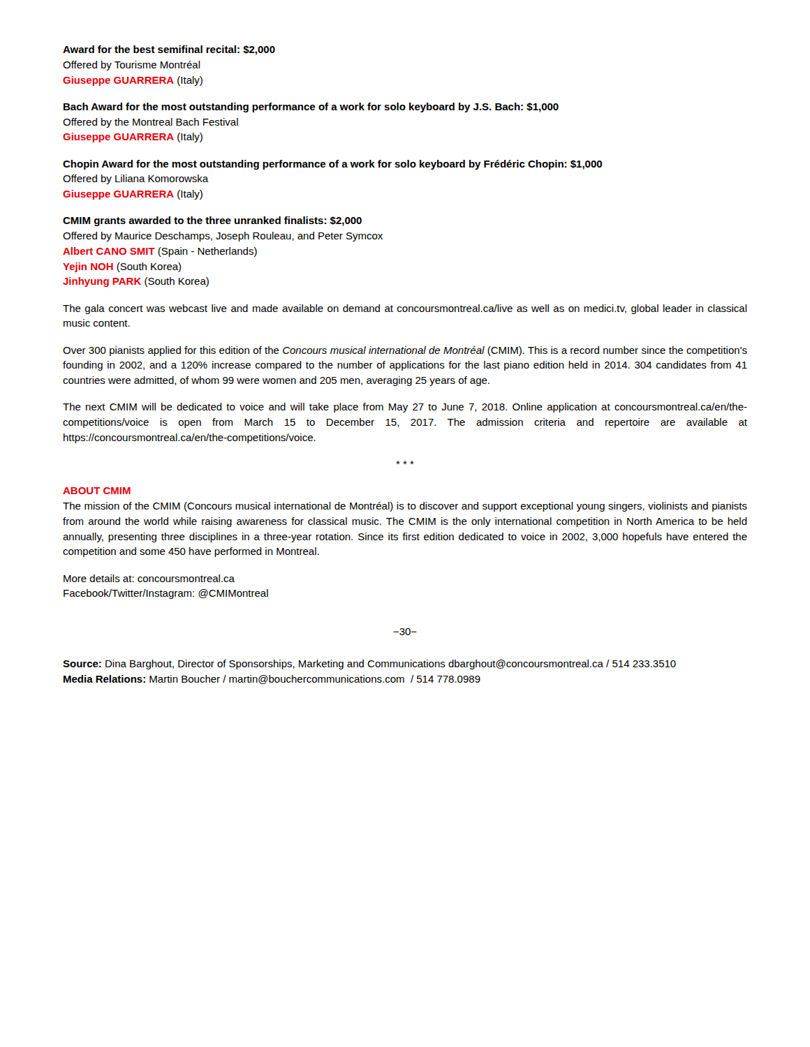Award for the best semifinal recital: $2,000
Offered by Tourisme Montréal
Giuseppe GUARRERA (Italy)
Bach Award for the most outstanding performance of a work for solo keyboard by J.S. Bach: $1,000
Offered by the Montreal Bach Festival
Giuseppe GUARRERA (Italy)
Chopin Award for the most outstanding performance of a work for solo keyboard by Frédéric Chopin: $1,000
Offered by Liliana Komorowska
Giuseppe GUARRERA (Italy)
CMIM grants awarded to the three unranked finalists: $2,000
Offered by Maurice Deschamps, Joseph Rouleau, and Peter Symcox
Albert CANO SMIT (Spain - Netherlands)
Yejin NOH (South Korea)
Jinhyung PARK (South Korea)
The gala concert was webcast live and made available on demand at concoursmontreal.ca/live as well as on medici.tv, global leader in classical music content.
Over 300 pianists applied for this edition of the Concours musical international de Montréal (CMIM). This is a record number since the competition's founding in 2002, and a 120% increase compared to the number of applications for the last piano edition held in 2014. 304 candidates from 41 countries were admitted, of whom 99 were women and 205 men, averaging 25 years of age.
The next CMIM will be dedicated to voice and will take place from May 27 to June 7, 2018. Online application at concoursmontreal.ca/en/the-competitions/voice is open from March 15 to December 15, 2017. The admission criteria and repertoire are available at https://concoursmontreal.ca/en/the-competitions/voice.
* * *
ABOUT CMIM
The mission of the CMIM (Concours musical international de Montréal) is to discover and support exceptional young singers, violinists and pianists from around the world while raising awareness for classical music. The CMIM is the only international competition in North America to be held annually, presenting three disciplines in a three-year rotation. Since its first edition dedicated to voice in 2002, 3,000 hopefuls have entered the competition and some 450 have performed in Montreal.
More details at: concoursmontreal.ca
Facebook/Twitter/Instagram: @CMIMontreal
−30−
Source: Dina Barghout, Director of Sponsorships, Marketing and Communications dbarghout@concoursmontreal.ca / 514 233.3510
Media Relations: Martin Boucher / martin@bouchercommunications.com / 514 778.0989